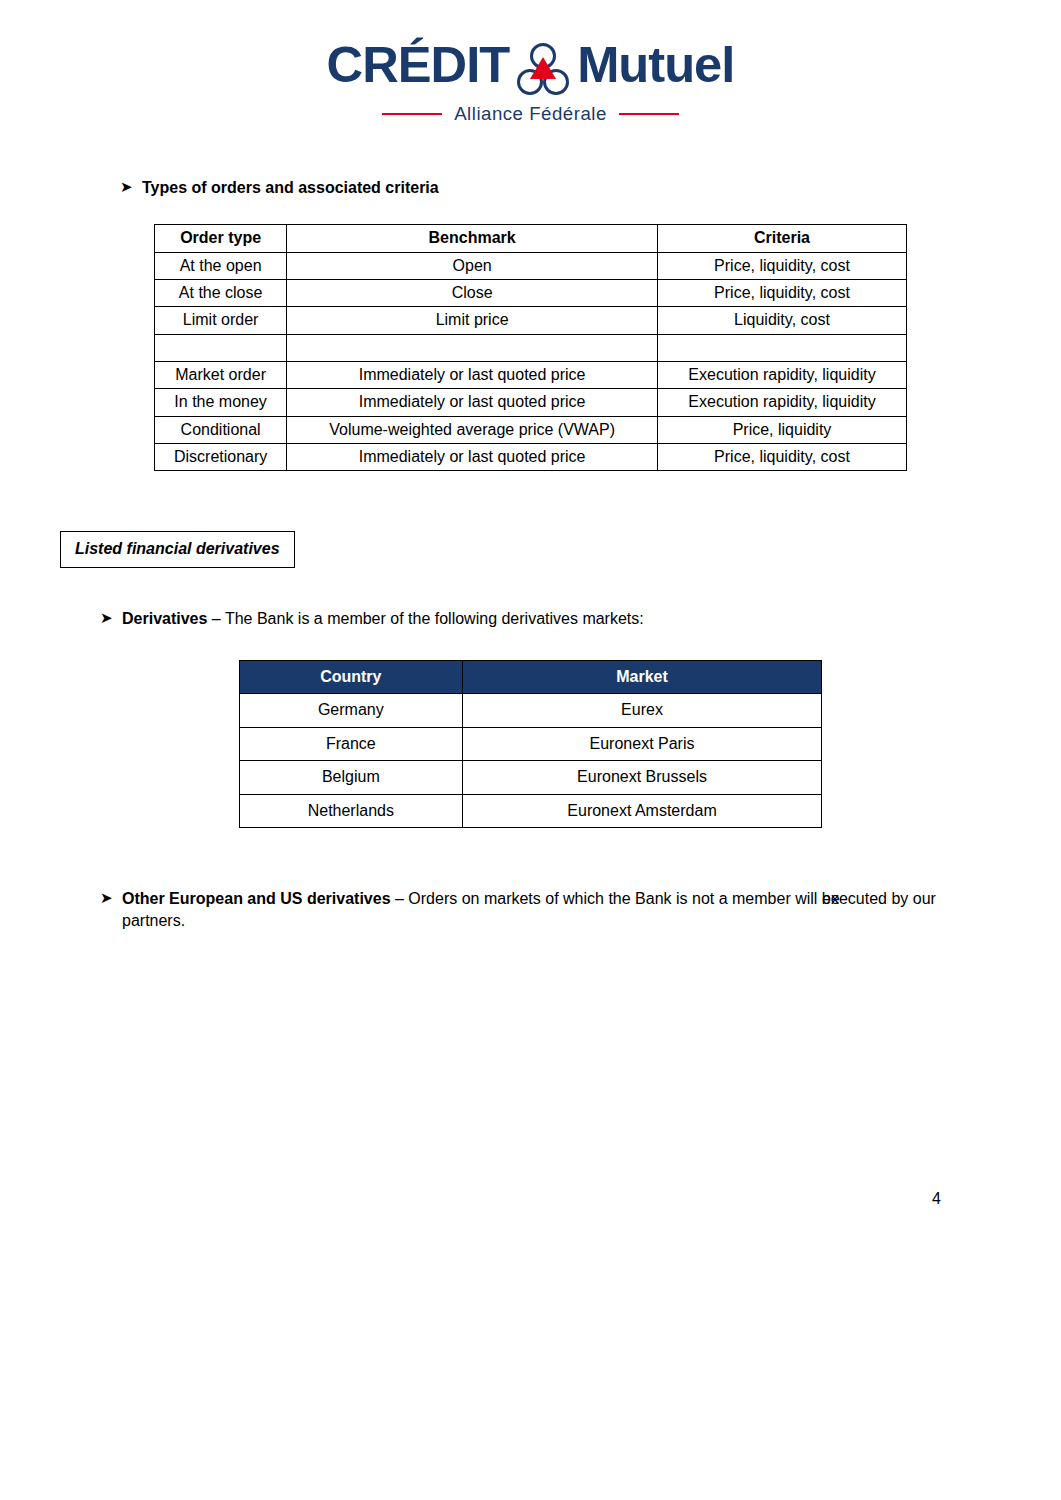CRÉDIT Mutuel
Alliance Fédérale
Types of orders and associated criteria
| Order type | Benchmark | Criteria |
| --- | --- | --- |
| At the open | Open | Price, liquidity, cost |
| At the close | Close | Price, liquidity, cost |
| Limit order | Limit price | Liquidity, cost |
| Market order | Immediately or last quoted price | Execution rapidity, liquidity |
| In the money | Immediately or last quoted price | Execution rapidity, liquidity |
| Conditional | Volume-weighted average price (VWAP) | Price, liquidity |
| Discretionary | Immediately or last quoted price | Price, liquidity, cost |
Listed financial derivatives
Derivatives – The Bank is a member of the following derivatives markets:
| Country | Market |
| --- | --- |
| Germany | Eurex |
| France | Euronext Paris |
| Belgium | Euronext Brussels |
| Netherlands | Euronext Amsterdam |
Other European and US derivatives – Orders on markets of which the Bank is not a member will be executed by our partners.
4